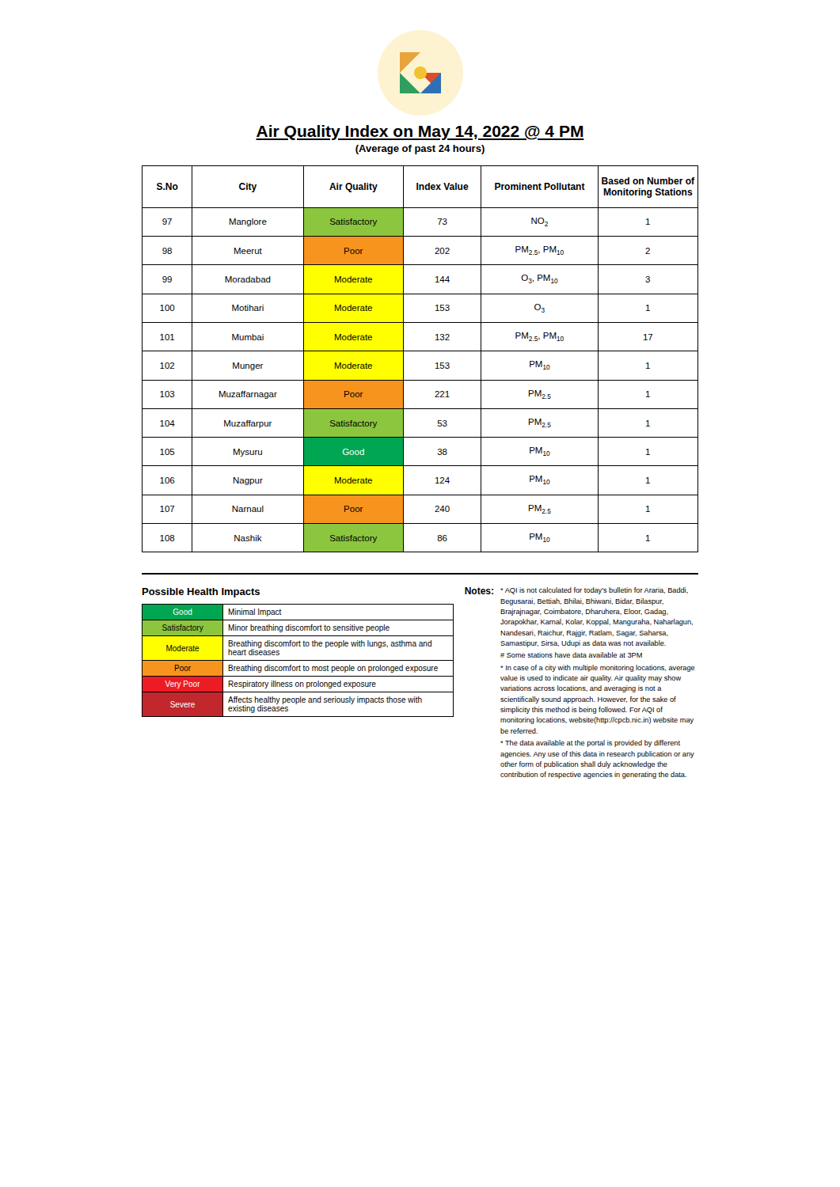Air Quality Index on May 14, 2022 @ 4 PM
(Average of past 24 hours)
| S.No | City | Air Quality | Index Value | Prominent Pollutant | Based on Number of Monitoring Stations |
| --- | --- | --- | --- | --- | --- |
| 97 | Manglore | Satisfactory | 73 | NO 2 | 1 |
| 98 | Meerut | Poor | 202 | PM 2.5 , PM 10 | 2 |
| 99 | Moradabad | Moderate | 144 | O 3 , PM 10 | 3 |
| 100 | Motihari | Moderate | 153 | O 3 | 1 |
| 101 | Mumbai | Moderate | 132 | PM 2.5 , PM 10 | 17 |
| 102 | Munger | Moderate | 153 | PM 10 | 1 |
| 103 | Muzaffarnagar | Poor | 221 | PM 2.5 | 1 |
| 104 | Muzaffarpur | Satisfactory | 53 | PM 2.5 | 1 |
| 105 | Mysuru | Good | 38 | PM 10 | 1 |
| 106 | Nagpur | Moderate | 124 | PM 10 | 1 |
| 107 | Narnaul | Poor | 240 | PM 2.5 | 1 |
| 108 | Nashik | Satisfactory | 86 | PM 10 | 1 |
Possible Health Impacts
| Good | Minimal Impact |
| Satisfactory | Minor breathing discomfort to sensitive people |
| Moderate | Breathing discomfort to the people with lungs, asthma and heart diseases |
| Poor | Breathing discomfort to most people on prolonged exposure |
| Very Poor | Respiratory illness on prolonged exposure |
| Severe | Affects healthy people and seriously impacts those with existing diseases |
Notes:
* AQI is not calculated for today's bulletin for Araria, Baddi, Begusarai, Bettiah, Bhilai, Bhiwani, Bidar, Bilaspur, Brajrajnagar, Coimbatore, Dharuhera, Eloor, Gadag, Jorapokhar, Karnal, Kolar, Koppal, Manguraha, Naharlagun, Nandesari, Raichur, Rajgir, Ratlam, Sagar, Saharsa, Samastipur, Sirsa, Udupi as data was not available.
# Some stations have data available at 3PM
* In case of a city with multiple monitoring locations, average value is used to indicate air quality. Air quality may show variations across locations, and averaging is not a scientifically sound approach. However, for the sake of simplicity this method is being followed. For AQI of monitoring locations, website(http://cpcb.nic.in) website may be referred.
* The data available at the portal is provided by different agencies. Any use of this data in research publication or any other form of publication shall duly acknowledge the contribution of respective agencies in generating the data.